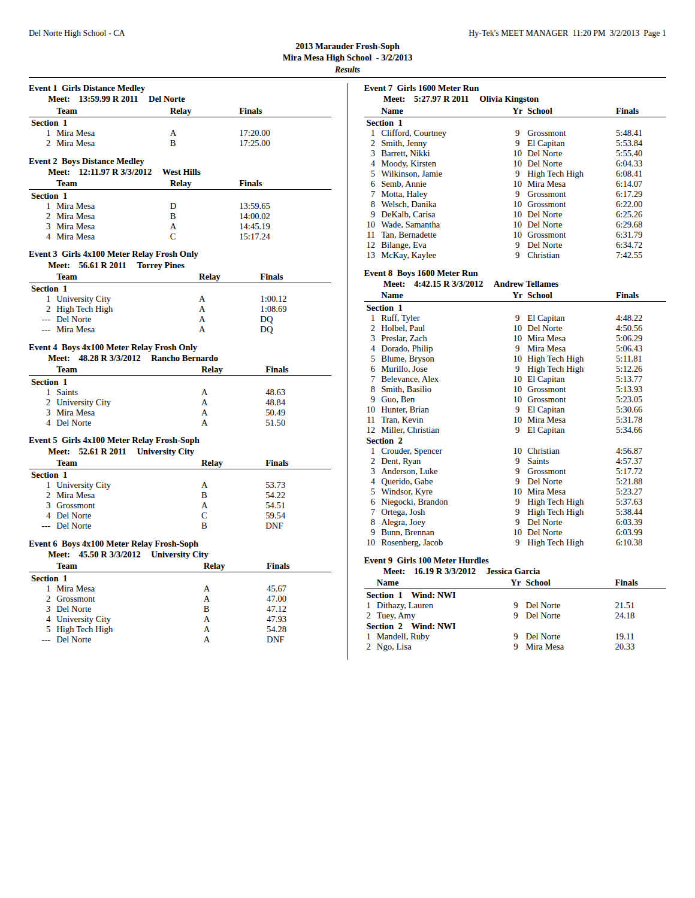Del Norte High School - CA
Hy-Tek's MEET MANAGER 11:20 PM 3/2/2013 Page 1
2013 Marauder Frosh-Soph
Mira Mesa High School - 3/2/2013
Results
Event 1 Girls Distance Medley
Meet: 13:59.99 R 2011 Del Norte
| | Team | Relay | Finals |
| --- | --- | --- | --- |
| Section 1 |
| 1 | Mira Mesa | A | 17:20.00 |
| 2 | Mira Mesa | B | 17:25.00 |
Event 2 Boys Distance Medley
Meet: 12:11.97 R 3/3/2012 West Hills
| | Team | Relay | Finals |
| --- | --- | --- | --- |
| Section 1 |
| 1 | Mira Mesa | D | 13:59.65 |
| 2 | Mira Mesa | B | 14:00.02 |
| 3 | Mira Mesa | A | 14:45.19 |
| 4 | Mira Mesa | C | 15:17.24 |
Event 3 Girls 4x100 Meter Relay Frosh Only
Meet: 56.61 R 2011 Torrey Pines
| | Team | Relay | Finals |
| --- | --- | --- | --- |
| Section 1 |
| 1 | University City | A | 1:00.12 |
| 2 | High Tech High | A | 1:08.69 |
| --- | Del Norte | A | DQ |
| --- | Mira Mesa | A | DQ |
Event 4 Boys 4x100 Meter Relay Frosh Only
Meet: 48.28 R 3/3/2012 Rancho Bernardo
| | Team | Relay | Finals |
| --- | --- | --- | --- |
| Section 1 |
| 1 | Saints | A | 48.63 |
| 2 | University City | A | 48.84 |
| 3 | Mira Mesa | A | 50.49 |
| 4 | Del Norte | A | 51.50 |
Event 5 Girls 4x100 Meter Relay Frosh-Soph
Meet: 52.61 R 2011 University City
| | Team | Relay | Finals |
| --- | --- | --- | --- |
| Section 1 |
| 1 | University City | A | 53.73 |
| 2 | Mira Mesa | B | 54.22 |
| 3 | Grossmont | A | 54.51 |
| 4 | Del Norte | C | 59.54 |
| --- | Del Norte | B | DNF |
Event 6 Boys 4x100 Meter Relay Frosh-Soph
Meet: 45.50 R 3/3/2012 University City
| | Team | Relay | Finals |
| --- | --- | --- | --- |
| Section 1 |
| 1 | Mira Mesa | A | 45.67 |
| 2 | Grossmont | A | 47.00 |
| 3 | Del Norte | B | 47.12 |
| 4 | University City | A | 47.93 |
| 5 | High Tech High | A | 54.28 |
| --- | Del Norte | A | DNF |
Event 7 Girls 1600 Meter Run
Meet: 5:27.97 R 2011 Olivia Kingston
| | Name | Yr | School | Finals |
| --- | --- | --- | --- | --- |
| Section 1 |
| 1 | Clifford, Courtney | 9 | Grossmont | 5:48.41 |
| 2 | Smith, Jenny | 9 | El Capitan | 5:53.84 |
| 3 | Barrett, Nikki | 10 | Del Norte | 5:55.40 |
| 4 | Moody, Kirsten | 10 | Del Norte | 6:04.33 |
| 5 | Wilkinson, Jamie | 9 | High Tech High | 6:08.41 |
| 6 | Semb, Annie | 10 | Mira Mesa | 6:14.07 |
| 7 | Motta, Haley | 9 | Grossmont | 6:17.29 |
| 8 | Welsch, Danika | 10 | Grossmont | 6:22.00 |
| 9 | DeKalb, Carisa | 10 | Del Norte | 6:25.26 |
| 10 | Wade, Samantha | 10 | Del Norte | 6:29.68 |
| 11 | Tan, Bernadette | 10 | Grossmont | 6:31.79 |
| 12 | Bilange, Eva | 9 | Del Norte | 6:34.72 |
| 13 | McKay, Kaylee | 9 | Christian | 7:42.55 |
Event 8 Boys 1600 Meter Run
Meet: 4:42.15 R 3/3/2012 Andrew Tellames
| | Name | Yr | School | Finals |
| --- | --- | --- | --- | --- |
| Section 1 |
| 1 | Ruff, Tyler | 9 | El Capitan | 4:48.22 |
| 2 | Holbel, Paul | 10 | Del Norte | 4:50.56 |
| 3 | Preslar, Zach | 10 | Mira Mesa | 5:06.29 |
| 4 | Dorado, Philip | 9 | Mira Mesa | 5:06.43 |
| 5 | Blume, Bryson | 10 | High Tech High | 5:11.81 |
| 6 | Murillo, Jose | 9 | High Tech High | 5:12.26 |
| 7 | Belevance, Alex | 10 | El Capitan | 5:13.77 |
| 8 | Smith, Basilio | 10 | Grossmont | 5:13.93 |
| 9 | Guo, Ben | 10 | Grossmont | 5:23.05 |
| 10 | Hunter, Brian | 9 | El Capitan | 5:30.66 |
| 11 | Tran, Kevin | 10 | Mira Mesa | 5:31.78 |
| 12 | Miller, Christian | 9 | El Capitan | 5:34.66 |
| Section 2 |
| 1 | Crouder, Spencer | 10 | Christian | 4:56.87 |
| 2 | Dent, Ryan | 9 | Saints | 4:57.37 |
| 3 | Anderson, Luke | 9 | Grossmont | 5:17.72 |
| 4 | Querido, Gabe | 9 | Del Norte | 5:21.88 |
| 5 | Windsor, Kyre | 10 | Mira Mesa | 5:23.27 |
| 6 | Niegocki, Brandon | 9 | High Tech High | 5:37.63 |
| 7 | Ortega, Josh | 9 | High Tech High | 5:38.44 |
| 8 | Alegra, Joey | 9 | Del Norte | 6:03.39 |
| 9 | Bunn, Brennan | 10 | Del Norte | 6:03.99 |
| 10 | Rosenberg, Jacob | 9 | High Tech High | 6:10.38 |
Event 9 Girls 100 Meter Hurdles
Meet: 16.19 R 3/3/2012 Jessica Garcia
| | Name | Yr | School | Finals |
| --- | --- | --- | --- | --- |
| Section 1 Wind: NWI |
| 1 | Dithazy, Lauren | 9 | Del Norte | 21.51 |
| 2 | Tuey, Amy | 9 | Del Norte | 24.18 |
| Section 2 Wind: NWI |
| 1 | Mandell, Ruby | 9 | Del Norte | 19.11 |
| 2 | Ngo, Lisa | 9 | Mira Mesa | 20.33 |